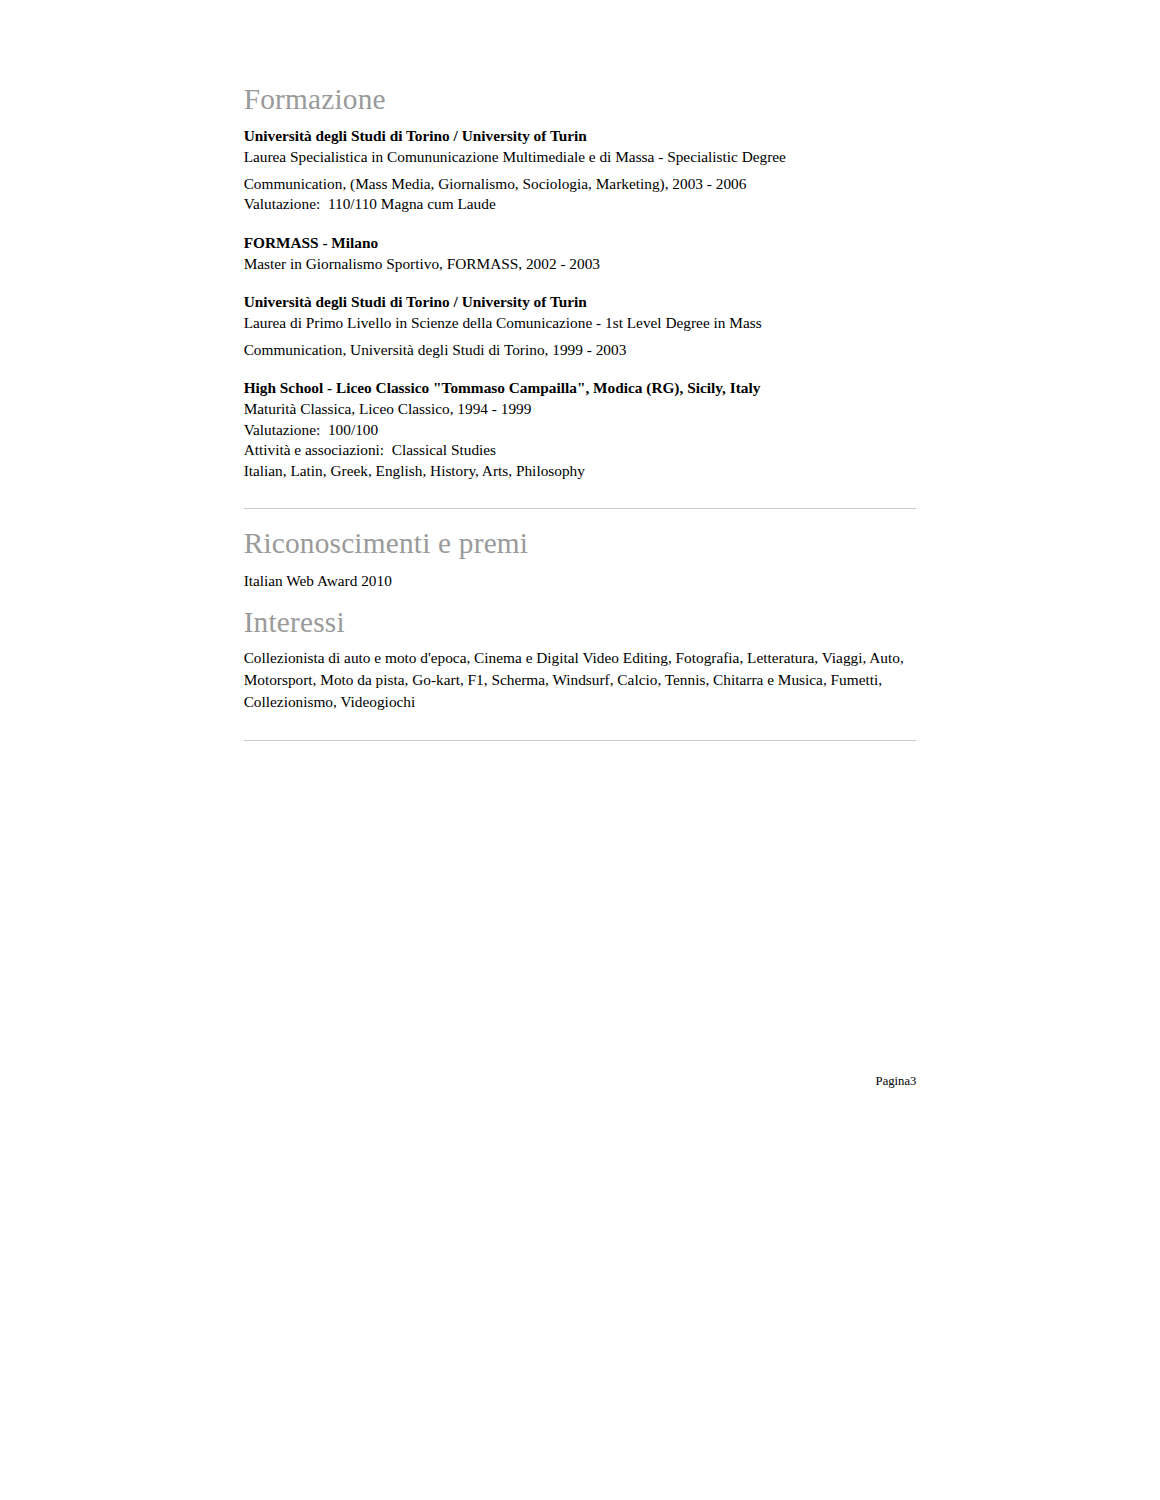Formazione
Università degli Studi di Torino / University of Turin
Laurea Specialistica in Comununicazione Multimediale e di Massa - Specialistic Degree
Communication, (Mass Media, Giornalismo, Sociologia, Marketing), 2003 - 2006
Valutazione: 110/110 Magna cum Laude
FORMASS - Milano
Master in Giornalismo Sportivo, FORMASS, 2002 - 2003
Università degli Studi di Torino / University of Turin
Laurea di Primo Livello in Scienze della Comunicazione - 1st Level Degree in Mass
Communication, Università degli Studi di Torino, 1999 - 2003
High School - Liceo Classico "Tommaso Campailla", Modica (RG), Sicily, Italy
Maturità Classica, Liceo Classico, 1994 - 1999
Valutazione: 100/100
Attività e associazioni: Classical Studies
Italian, Latin, Greek, English, History, Arts, Philosophy
Riconoscimenti e premi
Italian Web Award 2010
Interessi
Collezionista di auto e moto d'epoca, Cinema e Digital Video Editing, Fotografia, Letteratura, Viaggi, Auto, Motorsport, Moto da pista, Go-kart, F1, Scherma, Windsurf, Calcio, Tennis, Chitarra e Musica, Fumetti, Collezionismo, Videogiochi
Pagina3